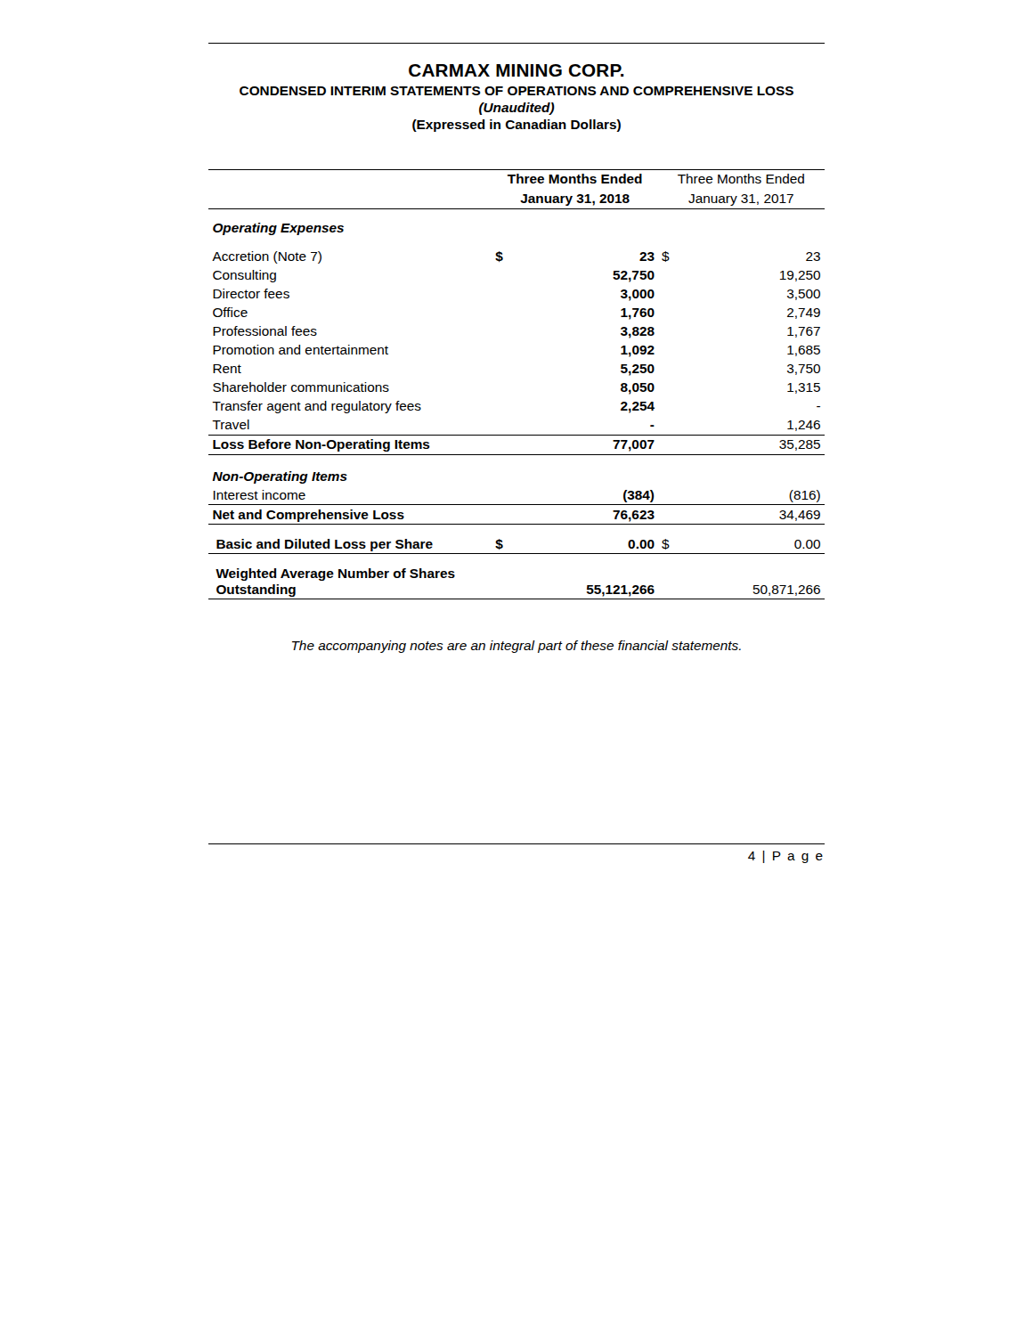CARMAX MINING CORP.
CONDENSED INTERIM STATEMENTS OF OPERATIONS AND COMPREHENSIVE LOSS
(Unaudited)
(Expressed in Canadian Dollars)
| | Three Months Ended | Three Months Ended |
| --- | --- | --- |
| | January 31, 2018 | January 31, 2017 |
| Operating Expenses | | | | |
| Accretion (Note 7) | $ | 23 | $ | 23 |
| Consulting | | 52,750 | | 19,250 |
| Director fees | | 3,000 | | 3,500 |
| Office | | 1,760 | | 2,749 |
| Professional fees | | 3,828 | | 1,767 |
| Promotion and entertainment | | 1,092 | | 1,685 |
| Rent | | 5,250 | | 3,750 |
| Shareholder communications | | 8,050 | | 1,315 |
| Transfer agent and regulatory fees | | 2,254 | | - |
| Travel | | - | | 1,246 |
| Loss Before Non-Operating Items | | 77,007 | | 35,285 |
| Non-Operating Items | | | | |
| Interest income | | (384) | | (816) |
| Net and Comprehensive Loss | | 76,623 | | 34,469 |
| Basic and Diluted Loss per Share | $ | 0.00 | $ | 0.00 |
| Weighted Average Number of Shares Outstanding | | 55,121,266 | | 50,871,266 |
The accompanying notes are an integral part of these financial statements.
4 | P a g e